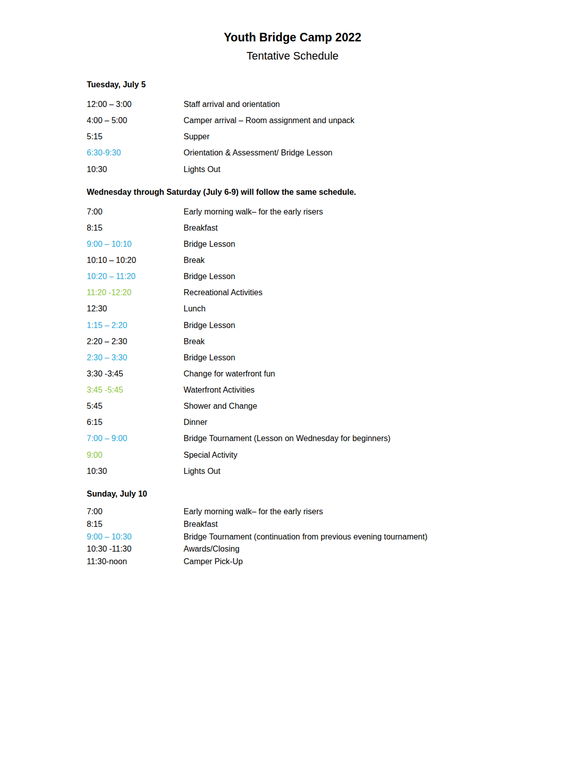Youth Bridge Camp 2022
Tentative Schedule
Tuesday, July 5
| 12:00 – 3:00 | Staff arrival and orientation |
| 4:00 – 5:00 | Camper arrival – Room assignment and unpack |
| 5:15 | Supper |
| 6:30-9:30 | Orientation & Assessment/ Bridge Lesson |
| 10:30 | Lights Out |
Wednesday through Saturday (July 6-9) will follow the same schedule.
| 7:00 | Early morning walk– for the early risers |
| 8:15 | Breakfast |
| 9:00 – 10:10 | Bridge Lesson |
| 10:10 – 10:20 | Break |
| 10:20 – 11:20 | Bridge Lesson |
| 11:20 -12:20 | Recreational Activities |
| 12:30 | Lunch |
| 1:15 – 2:20 | Bridge Lesson |
| 2:20 – 2:30 | Break |
| 2:30 – 3:30 | Bridge Lesson |
| 3:30 -3:45 | Change for waterfront fun |
| 3:45 -5:45 | Waterfront Activities |
| 5:45 | Shower and Change |
| 6:15 | Dinner |
| 7:00 – 9:00 | Bridge Tournament (Lesson on Wednesday for beginners) |
| 9:00 | Special Activity |
| 10:30 | Lights Out |
Sunday, July 10
| 7:00 | Early morning walk– for the early risers |
| 8:15 | Breakfast |
| 9:00 – 10:30 | Bridge Tournament (continuation from previous evening tournament) |
| 10:30 -11:30 | Awards/Closing |
| 11:30-noon | Camper Pick-Up |